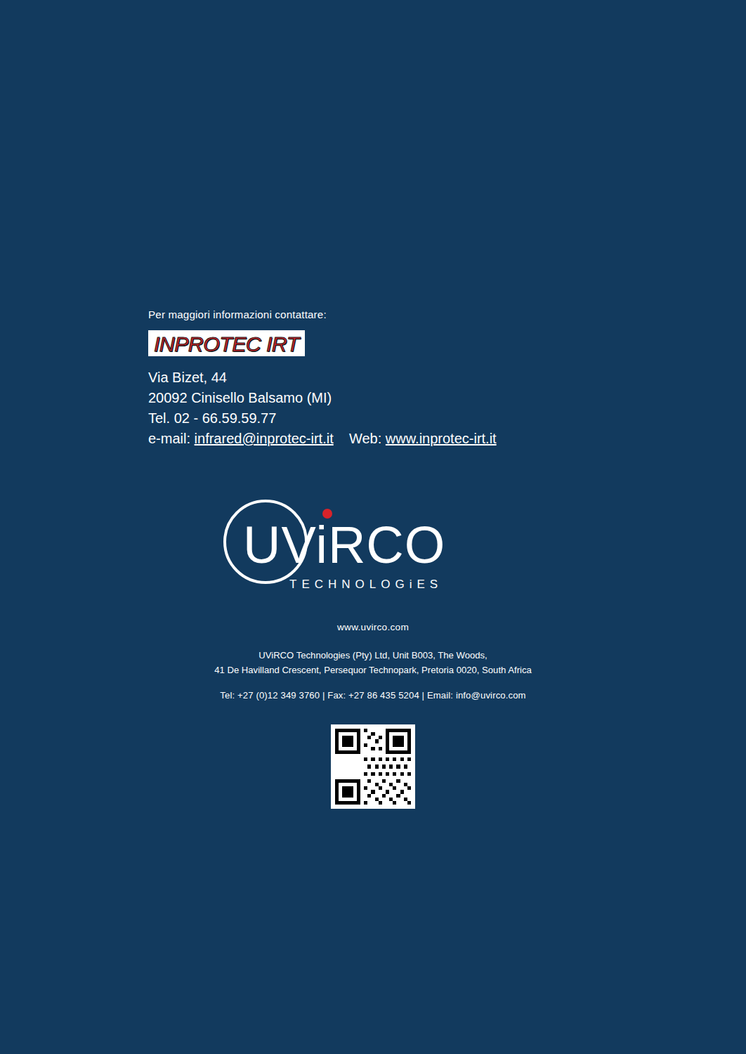Per maggiori informazioni contattare:
INPROTEC IRT
Via Bizet, 44
20092 Cinisello Balsamo (MI)
Tel. 02 - 66.59.59.77
e-mail: infrared@inprotec-irt.it Web: www.inprotec-irt.it
UViRCO TECHNOLOGiES
www.uvirco.com
UViRCO Technologies (Pty) Ltd, Unit B003, The Woods,
41 De Havilland Crescent, Persequor Technopark, Pretoria 0020, South Africa
Tel: +27 (0)12 349 3760 | Fax: +27 86 435 5204 | Email: info@uvirco.com